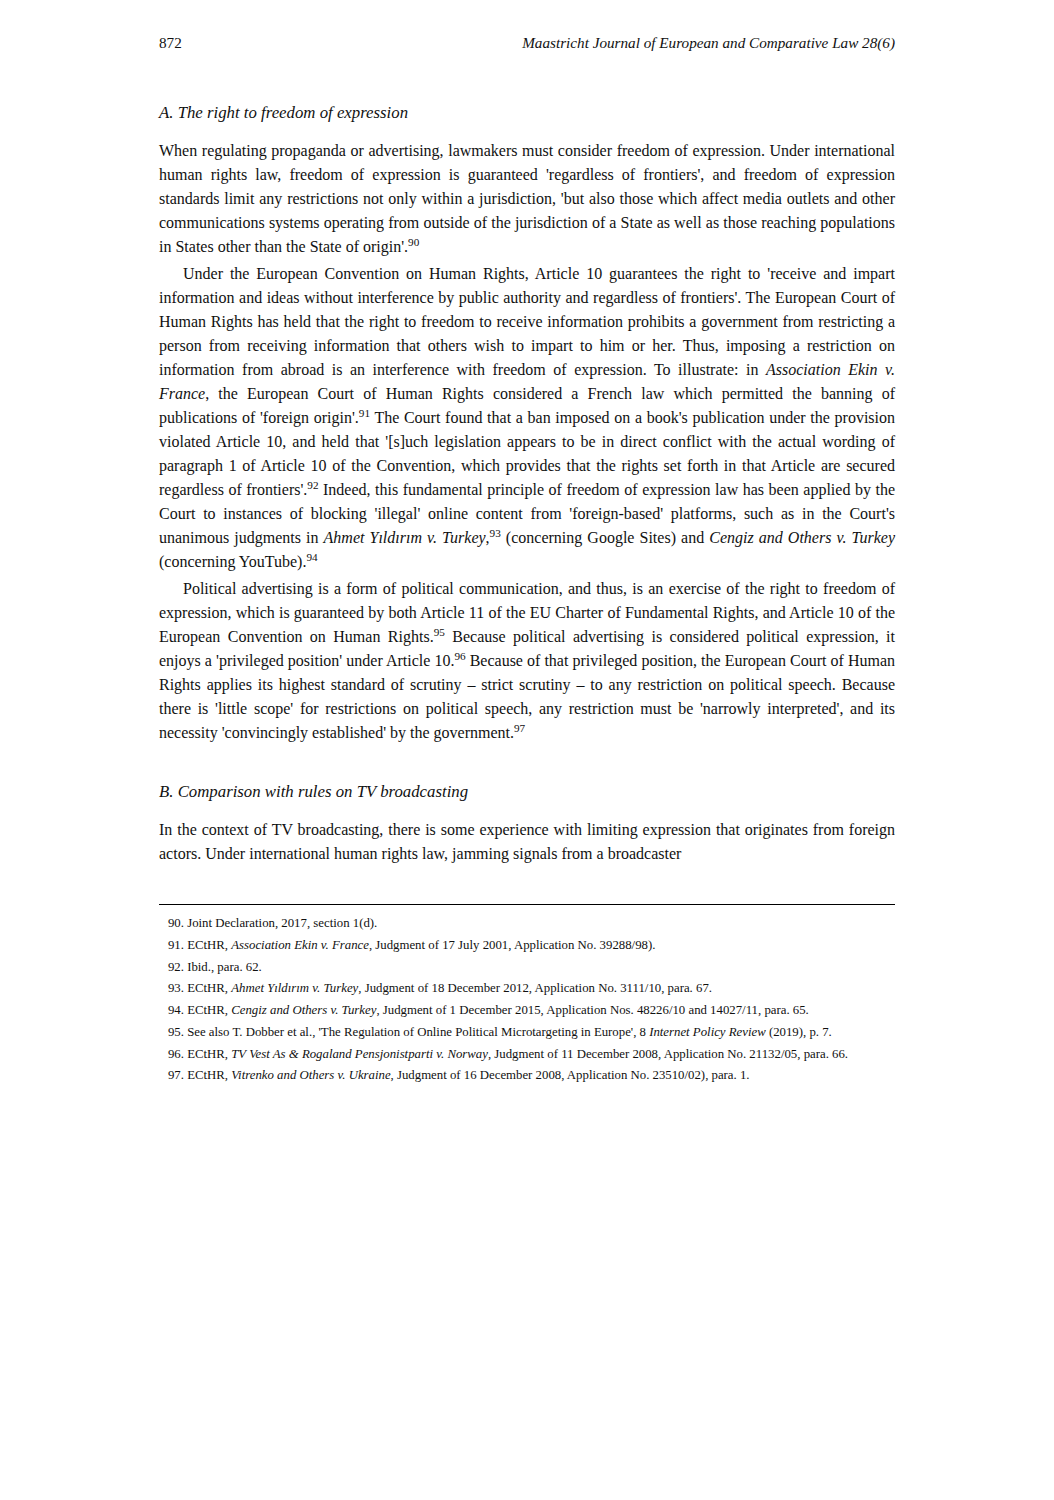872 Maastricht Journal of European and Comparative Law 28(6)
A. The right to freedom of expression
When regulating propaganda or advertising, lawmakers must consider freedom of expression. Under international human rights law, freedom of expression is guaranteed 'regardless of frontiers', and freedom of expression standards limit any restrictions not only within a jurisdiction, 'but also those which affect media outlets and other communications systems operating from outside of the jurisdiction of a State as well as those reaching populations in States other than the State of origin'.90
Under the European Convention on Human Rights, Article 10 guarantees the right to 'receive and impart information and ideas without interference by public authority and regardless of frontiers'. The European Court of Human Rights has held that the right to freedom to receive information prohibits a government from restricting a person from receiving information that others wish to impart to him or her. Thus, imposing a restriction on information from abroad is an interference with freedom of expression. To illustrate: in Association Ekin v. France, the European Court of Human Rights considered a French law which permitted the banning of publications of 'foreign origin'.91 The Court found that a ban imposed on a book's publication under the provision violated Article 10, and held that '[s]uch legislation appears to be in direct conflict with the actual wording of paragraph 1 of Article 10 of the Convention, which provides that the rights set forth in that Article are secured regardless of frontiers'.92 Indeed, this fundamental principle of freedom of expression law has been applied by the Court to instances of blocking 'illegal' online content from 'foreign-based' platforms, such as in the Court's unanimous judgments in Ahmet Yıldırım v. Turkey,93 (concerning Google Sites) and Cengiz and Others v. Turkey (concerning YouTube).94
Political advertising is a form of political communication, and thus, is an exercise of the right to freedom of expression, which is guaranteed by both Article 11 of the EU Charter of Fundamental Rights, and Article 10 of the European Convention on Human Rights.95 Because political advertising is considered political expression, it enjoys a 'privileged position' under Article 10.96 Because of that privileged position, the European Court of Human Rights applies its highest standard of scrutiny – strict scrutiny – to any restriction on political speech. Because there is 'little scope' for restrictions on political speech, any restriction must be 'narrowly interpreted', and its necessity 'convincingly established' by the government.97
B. Comparison with rules on TV broadcasting
In the context of TV broadcasting, there is some experience with limiting expression that originates from foreign actors. Under international human rights law, jamming signals from a broadcaster
Joint Declaration, 2017, section 1(d).
ECtHR, Association Ekin v. France, Judgment of 17 July 2001, Application No. 39288/98).
Ibid., para. 62.
ECtHR, Ahmet Yıldırım v. Turkey, Judgment of 18 December 2012, Application No. 3111/10, para. 67.
ECtHR, Cengiz and Others v. Turkey, Judgment of 1 December 2015, Application Nos. 48226/10 and 14027/11, para. 65.
See also T. Dobber et al., 'The Regulation of Online Political Microtargeting in Europe', 8 Internet Policy Review (2019), p. 7.
ECtHR, TV Vest As & Rogaland Pensjonistparti v. Norway, Judgment of 11 December 2008, Application No. 21132/05, para. 66.
ECtHR, Vitrenko and Others v. Ukraine, Judgment of 16 December 2008, Application No. 23510/02), para. 1.